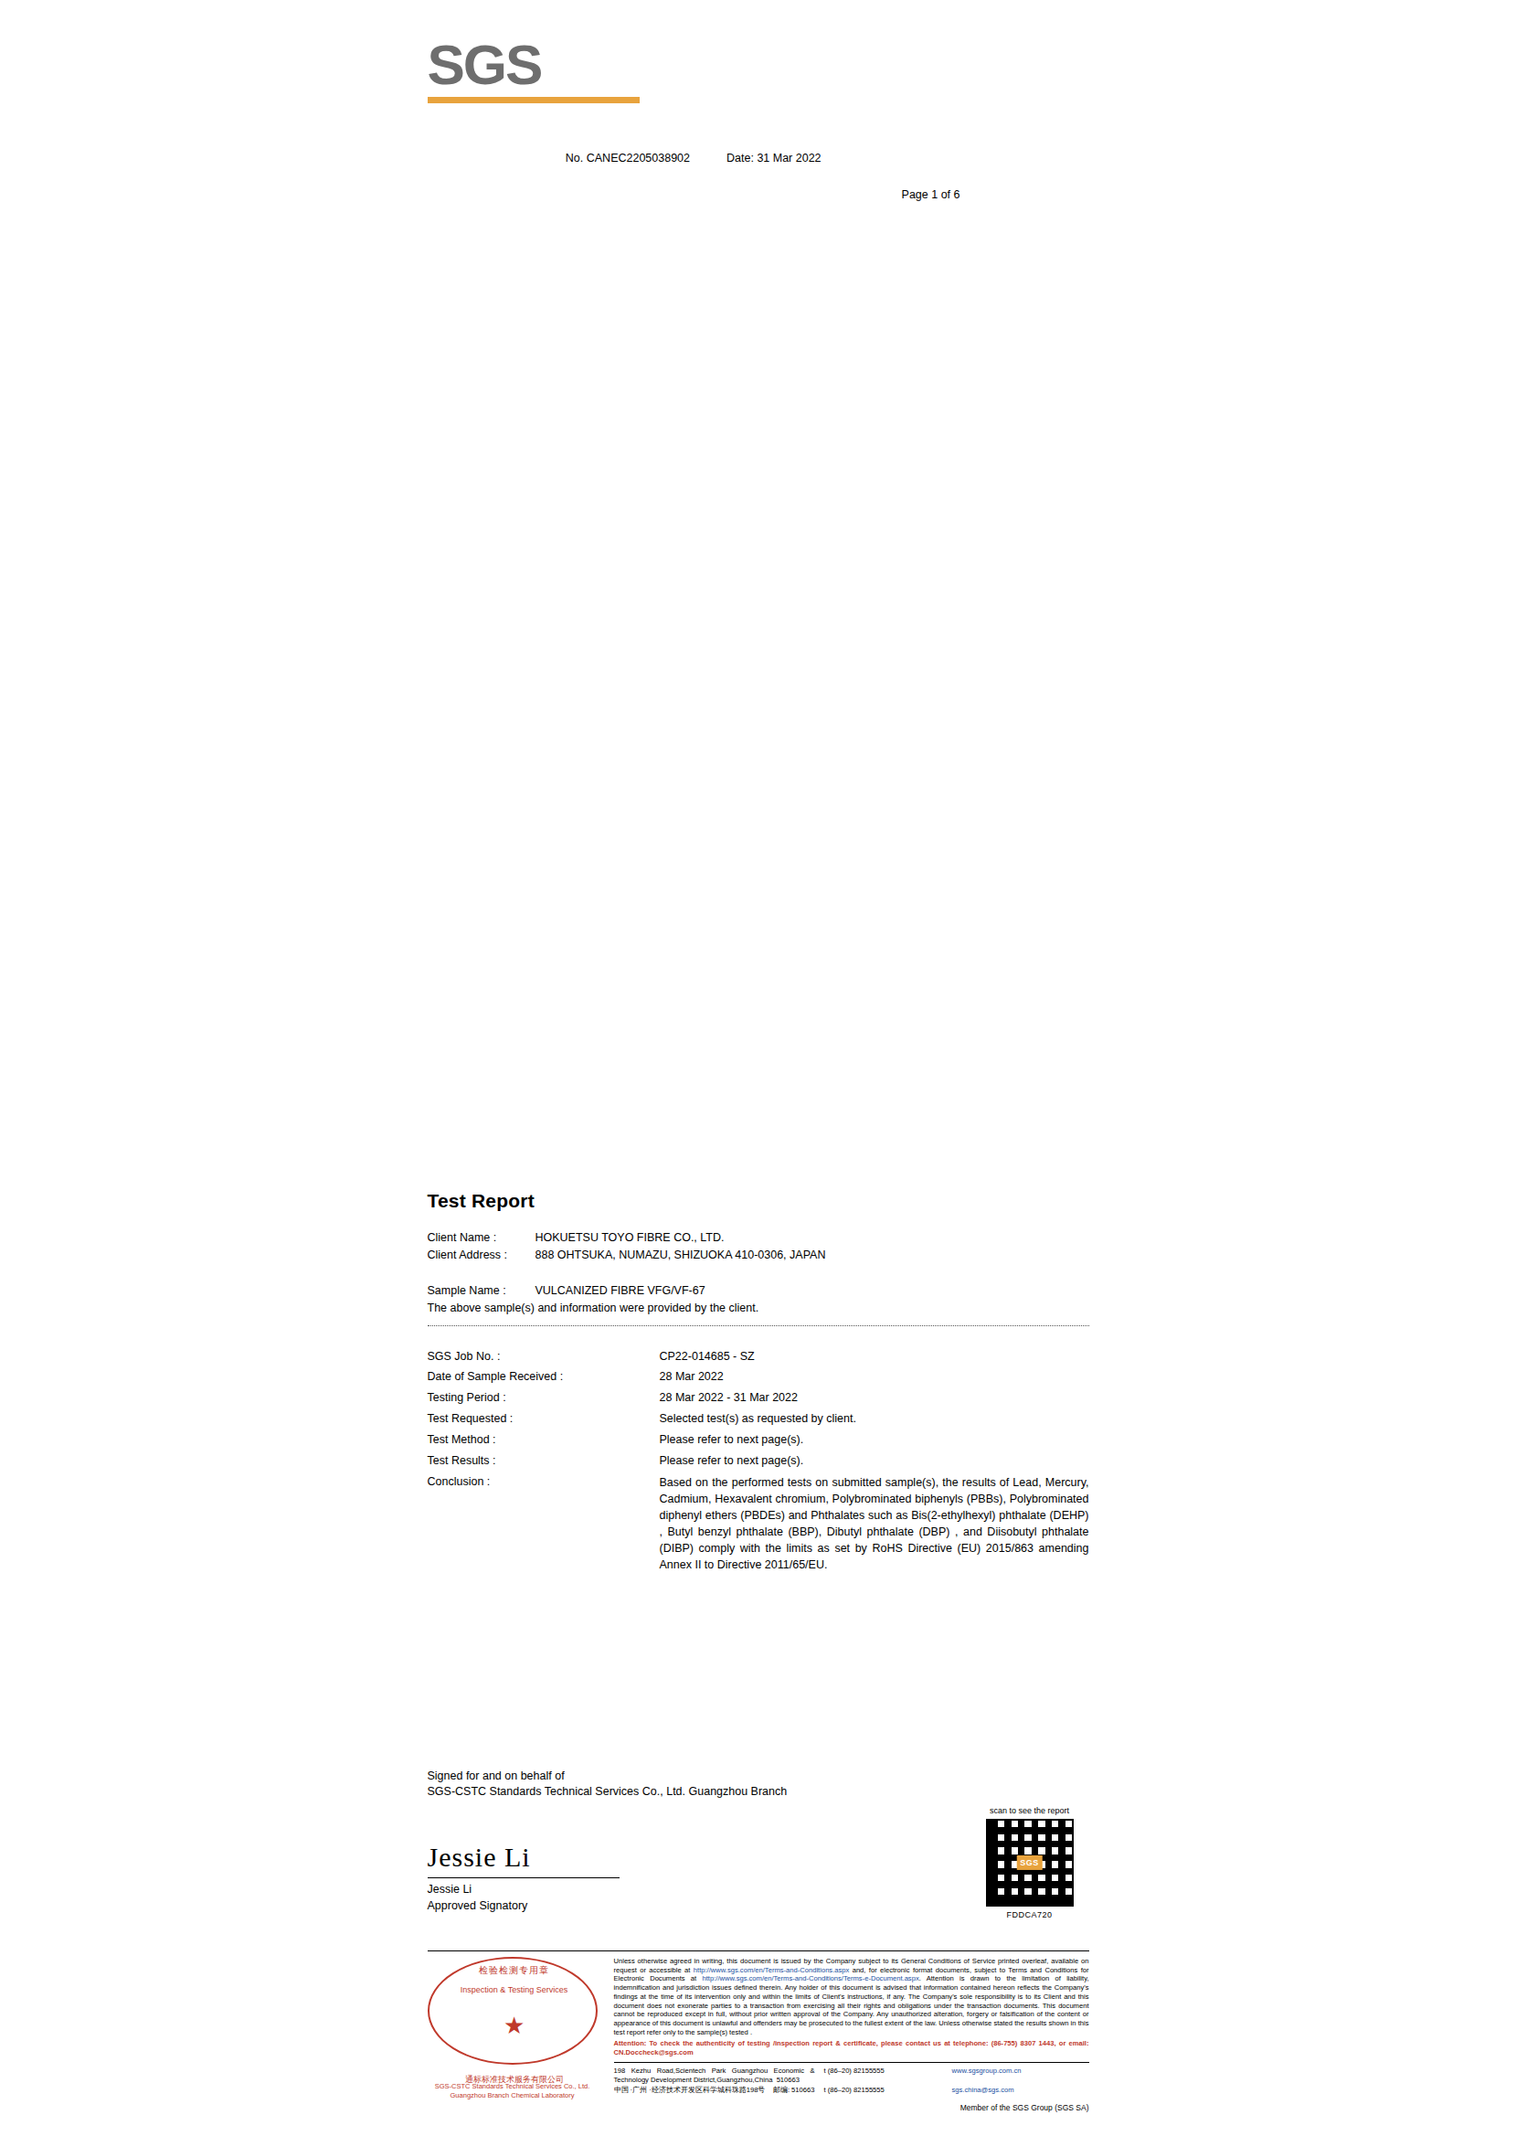SGS
Test Report
No. CANEC2205038902 Date: 31 Mar 2022 Page 1 of 6
Client Name : HOKUETSU TOYO FIBRE CO., LTD.
Client Address : 888 OHTSUKA, NUMAZU, SHIZUOKA 410-0306, JAPAN
Sample Name : VULCANIZED FIBRE VFG/VF-67
The above sample(s) and information were provided by the client.
| SGS Job No. : | CP22-014685 - SZ |
| Date of Sample Received : | 28 Mar 2022 |
| Testing Period : | 28 Mar 2022 - 31 Mar 2022 |
| Test Requested : | Selected test(s) as requested by client. |
| Test Method : | Please refer to next page(s). |
| Test Results : | Please refer to next page(s). |
| Conclusion : | Based on the performed tests on submitted sample(s), the results of Lead, Mercury, Cadmium, Hexavalent chromium, Polybrominated biphenyls (PBBs), Polybrominated diphenyl ethers (PBDEs) and Phthalates such as Bis(2-ethylhexyl) phthalate (DEHP) , Butyl benzyl phthalate (BBP), Dibutyl phthalate (DBP) , and Diisobutyl phthalate (DIBP) comply with the limits as set by RoHS Directive (EU) 2015/863 amending Annex II to Directive 2011/65/EU. |
Signed for and on behalf of
SGS-CSTC Standards Technical Services Co., Ltd. Guangzhou Branch
scan to see the report
FDDCA720
Jessie Li
Jessie Li
Approved Signatory
检验检测专用章
Inspection & Testing Services
★
通标标准技术服务有限公司
SGS-CSTC Standards Technical Services Co., Ltd.
Guangzhou Branch Chemical Laboratory
Unless otherwise agreed in writing, this document is issued by the Company subject to its General Conditions of Service printed overleaf, available on request or accessible at http://www.sgs.com/en/Terms-and-Conditions.aspx and, for electronic format documents, subject to Terms and Conditions for Electronic Documents at http://www.sgs.com/en/Terms-and-Conditions/Terms-e-Document.aspx. Attention is drawn to the limitation of liability, indemnification and jurisdiction issues defined therein. Any holder of this document is advised that information contained hereon reflects the Company's findings at the time of its intervention only and within the limits of Client's instructions, if any. The Company's sole responsibility is to its Client and this document does not exonerate parties to a transaction from exercising all their rights and obligations under the transaction documents. This document cannot be reproduced except in full, without prior written approval of the Company. Any unauthorized alteration, forgery or falsification of the content or appearance of this document is unlawful and offenders may be prosecuted to the fullest extent of the law. Unless otherwise stated the results shown in this test report refer only to the sample(s) tested .
Attention: To check the authenticity of testing /inspection report & certificate, please contact us at telephone: (86-755) 8307 1443, or email: CN.Doccheck@sgs.com
| 198 Kezhu Road,Scientech Park Guangzhou Economic & Technology Development District,Guangzhou,China 510663 | t (86–20) 82155555 | www.sgsgroup.com.cn |
| 中国 ·广州 ·经济技术开发区科学城科珠路198号 邮编: 510663 | t (86–20) 82155555 | sgs.china@sgs.com |
Member of the SGS Group (SGS SA)